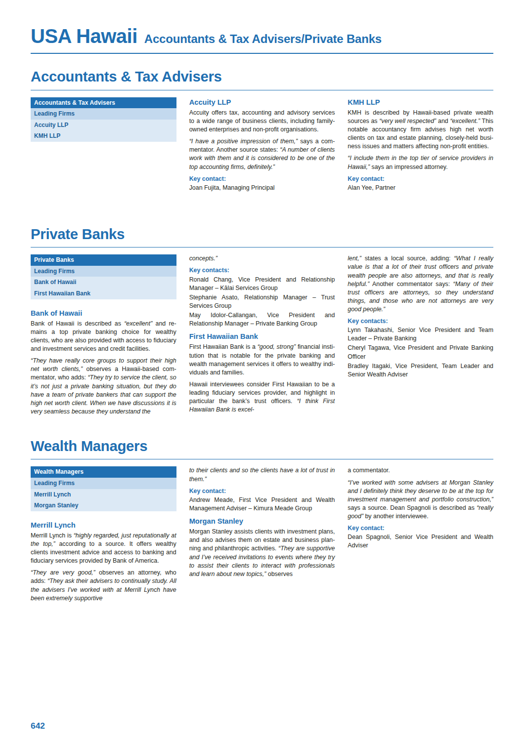USA Hawaii
Accountants & Tax Advisers/Private Banks
Accountants & Tax Advisers
| Accountants & Tax Advisers |
| --- |
| Leading Firms |
| Accuity LLP |
| KMH LLP |
Accuity LLP
Accuity offers tax, accounting and advisory services to a wide range of business clients, including family-owned enterprises and non-profit organisations.
“I have a positive impression of them,” says a commentator. Another source states: “A number of clients work with them and it is considered to be one of the top accounting firms, definitely.”
Key contact:
Joan Fujita, Managing Principal
KMH LLP
KMH is described by Hawaii-based private wealth sources as “very well respected” and “excellent.” This notable accountancy firm advises high net worth clients on tax and estate planning, closely-held business issues and matters affecting non-profit entities.
“I include them in the top tier of service providers in Hawaii,” says an impressed attorney.
Key contact:
Alan Yee, Partner
Private Banks
| Private Banks |
| --- |
| Leading Firms |
| Bank of Hawaii |
| First Hawaiian Bank |
Bank of Hawaii
Bank of Hawaii is described as “excellent” and remains a top private banking choice for wealthy clients, who are also provided with access to fiduciary and investment services and credit facilities.
“They have really core groups to support their high net worth clients,” observes a Hawaii-based commentator, who adds: “They try to service the client, so it’s not just a private banking situation, but they do have a team of private bankers that can support the high net worth client. When we have discussions it is very seamless because they understand the
concepts.”
Key contacts:
Ronald Chang, Vice President and Relationship Manager – Kālai Services Group
Stephanie Asato, Relationship Manager – Trust Services Group
May Idolor-Callangan, Vice President and Relationship Manager – Private Banking Group
First Hawaiian Bank
First Hawaiian Bank is a “good, strong” financial institution that is notable for the private banking and wealth management services it offers to wealthy individuals and families.
Hawaii interviewees consider First Hawaiian to be a leading fiduciary services provider, and highlight in particular the bank’s trust officers. “I think First Hawaiian Bank is excel-
lent,” states a local source, adding: “What I really value is that a lot of their trust officers and private wealth people are also attorneys, and that is really helpful.” Another commentator says: “Many of their trust officers are attorneys, so they understand things, and those who are not attorneys are very good people.”
Key contacts:
Lynn Takahashi, Senior Vice President and Team Leader – Private Banking
Cheryl Tagawa, Vice President and Private Banking Officer
Bradley Itagaki, Vice President, Team Leader and Senior Wealth Adviser
Wealth Managers
| Wealth Managers |
| --- |
| Leading Firms |
| Merrill Lynch |
| Morgan Stanley |
Merrill Lynch
Merrill Lynch is “highly regarded, just reputationally at the top,” according to a source. It offers wealthy clients investment advice and access to banking and fiduciary services provided by Bank of America.
“They are very good,” observes an attorney, who adds: “They ask their advisers to continually study. All the advisers I’ve worked with at Merrill Lynch have been extremely supportive
to their clients and so the clients have a lot of trust in them.”
Key contact:
Andrew Meade, First Vice President and Wealth Management Adviser – Kimura Meade Group
Morgan Stanley
Morgan Stanley assists clients with investment plans, and also advises them on estate and business planning and philanthropic activities. “They are supportive and I’ve received invitations to events where they try to assist their clients to interact with professionals and learn about new topics,” observes
a commentator.
“I’ve worked with some advisers at Morgan Stanley and I definitely think they deserve to be at the top for investment management and portfolio construction,” says a source. Dean Spagnoli is described as “really good” by another interviewee.
Key contact:
Dean Spagnoli, Senior Vice President and Wealth Adviser
642